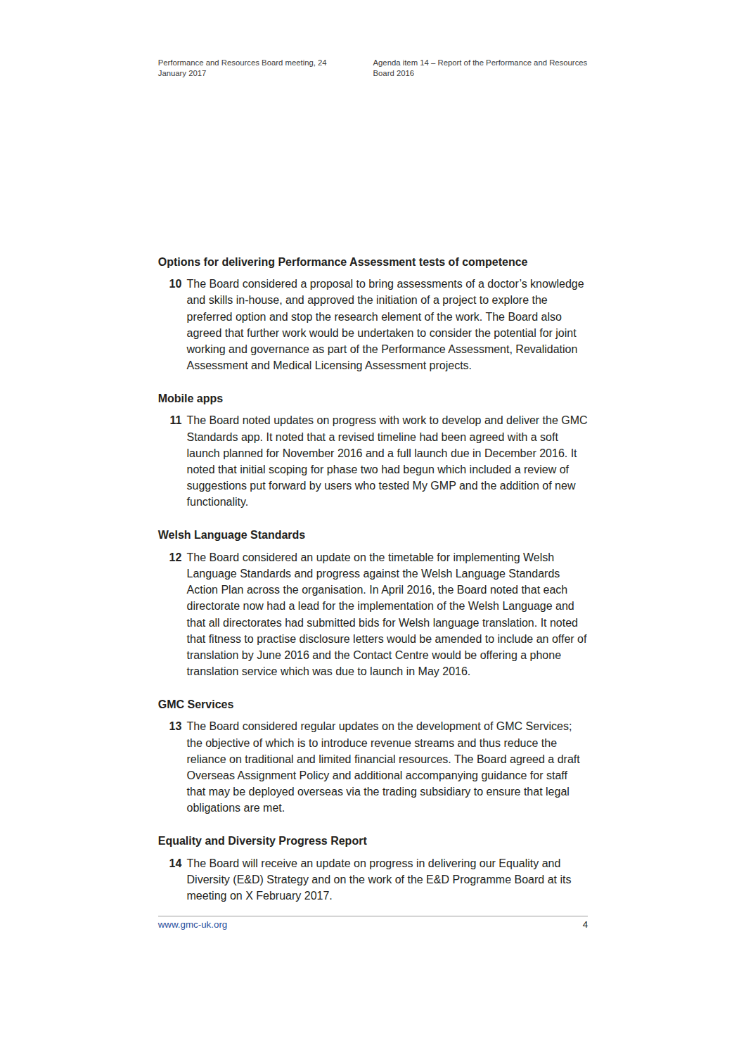Performance and Resources Board meeting, 24 January 2017
Agenda item 14 – Report of the Performance and Resources Board 2016
Options for delivering Performance Assessment tests of competence
10 The Board considered a proposal to bring assessments of a doctor’s knowledge and skills in-house, and approved the initiation of a project to explore the preferred option and stop the research element of the work. The Board also agreed that further work would be undertaken to consider the potential for joint working and governance as part of the Performance Assessment, Revalidation Assessment and Medical Licensing Assessment projects.
Mobile apps
11 The Board noted updates on progress with work to develop and deliver the GMC Standards app. It noted that a revised timeline had been agreed with a soft launch planned for November 2016 and a full launch due in December 2016. It noted that initial scoping for phase two had begun which included a review of suggestions put forward by users who tested My GMP and the addition of new functionality.
Welsh Language Standards
12 The Board considered an update on the timetable for implementing Welsh Language Standards and progress against the Welsh Language Standards Action Plan across the organisation. In April 2016, the Board noted that each directorate now had a lead for the implementation of the Welsh Language and that all directorates had submitted bids for Welsh language translation. It noted that fitness to practise disclosure letters would be amended to include an offer of translation by June 2016 and the Contact Centre would be offering a phone translation service which was due to launch in May 2016.
GMC Services
13 The Board considered regular updates on the development of GMC Services; the objective of which is to introduce revenue streams and thus reduce the reliance on traditional and limited financial resources. The Board agreed a draft Overseas Assignment Policy and additional accompanying guidance for staff that may be deployed overseas via the trading subsidiary to ensure that legal obligations are met.
Equality and Diversity Progress Report
14 The Board will receive an update on progress in delivering our Equality and Diversity (E&D) Strategy and on the work of the E&D Programme Board at its meeting on X February 2017.
www.gmc-uk.org 4